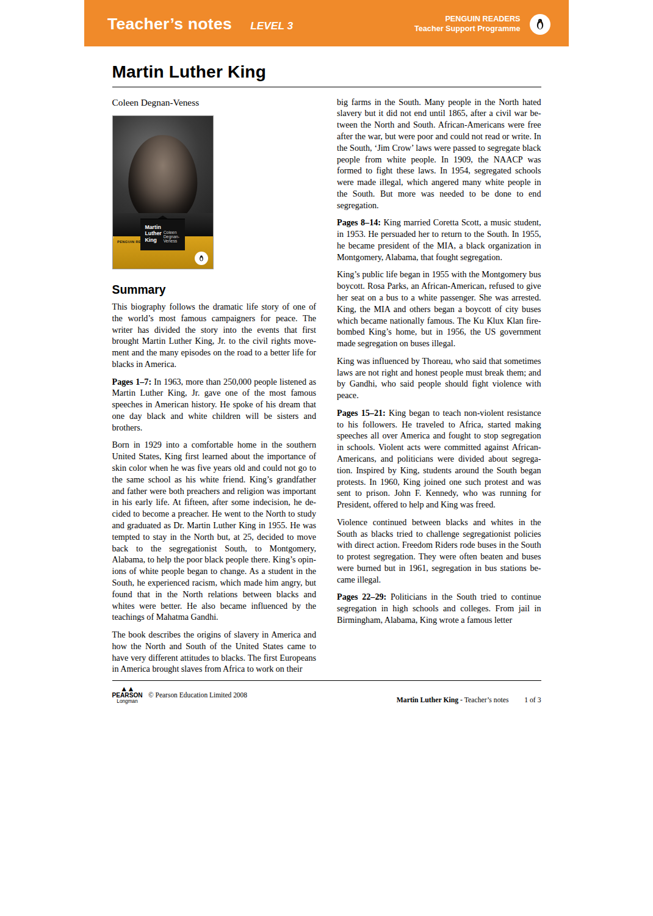Teacher’s notes LEVEL 3
PENGUIN READERS
Teacher Support Programme
Martin Luther King
Coleen Degnan-Veness
PENGUIN READERS
Martin Luther King
Coleen Degnan-Veness
Summary
This biography follows the dramatic life story of one of the world’s most famous campaigners for peace. The writer has divided the story into the events that first brought Martin Luther King, Jr. to the civil rights movement and the many episodes on the road to a better life for blacks in America.
Pages 1–7: In 1963, more than 250,000 people listened as Martin Luther King, Jr. gave one of the most famous speeches in American history. He spoke of his dream that one day black and white children will be sisters and brothers.
Born in 1929 into a comfortable home in the southern United States, King first learned about the importance of skin color when he was five years old and could not go to the same school as his white friend. King’s grandfather and father were both preachers and religion was important in his early life. At fifteen, after some indecision, he decided to become a preacher. He went to the North to study and graduated as Dr. Martin Luther King in 1955. He was tempted to stay in the North but, at 25, decided to move back to the segregationist South, to Montgomery, Alabama, to help the poor black people there. King’s opinions of white people began to change. As a student in the South, he experienced racism, which made him angry, but found that in the North relations between blacks and whites were better. He also became influenced by the teachings of Mahatma Gandhi.
The book describes the origins of slavery in America and how the North and South of the United States came to have very different attitudes to blacks. The first Europeans in America brought slaves from Africa to work on their
big farms in the South. Many people in the North hated slavery but it did not end until 1865, after a civil war between the North and South. African-Americans were free after the war, but were poor and could not read or write. In the South, ‘Jim Crow’ laws were passed to segregate black people from white people. In 1909, the NAACP was formed to fight these laws. In 1954, segregated schools were made illegal, which angered many white people in the South. But more was needed to be done to end segregation.
Pages 8–14: King married Coretta Scott, a music student, in 1953. He persuaded her to return to the South. In 1955, he became president of the MIA, a black organization in Montgomery, Alabama, that fought segregation.
King’s public life began in 1955 with the Montgomery bus boycott. Rosa Parks, an African-American, refused to give her seat on a bus to a white passenger. She was arrested. King, the MIA and others began a boycott of city buses which became nationally famous. The Ku Klux Klan firebombed King’s home, but in 1956, the US government made segregation on buses illegal.
King was influenced by Thoreau, who said that sometimes laws are not right and honest people must break them; and by Gandhi, who said people should fight violence with peace.
Pages 15–21: King began to teach non-violent resistance to his followers. He traveled to Africa, started making speeches all over America and fought to stop segregation in schools. Violent acts were committed against African-Americans, and politicians were divided about segregation. Inspired by King, students around the South began protests. In 1960, King joined one such protest and was sent to prison. John F. Kennedy, who was running for President, offered to help and King was freed.
Violence continued between blacks and whites in the South as blacks tried to challenge segregationist policies with direct action. Freedom Riders rode buses in the South to protest segregation. They were often beaten and buses were burned but in 1961, segregation in bus stations became illegal.
Pages 22–29: Politicians in the South tried to continue segregation in high schools and colleges. From jail in Birmingham, Alabama, King wrote a famous letter
▲▲ PEARSON Longman
© Pearson Education Limited 2008
Martin Luther King - Teacher’s notes 1 of 3